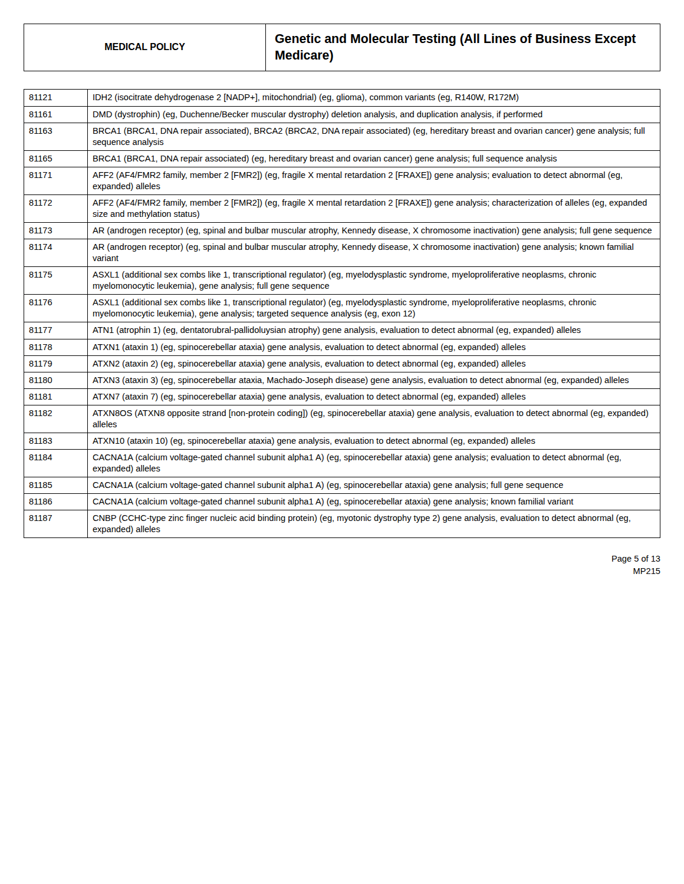| MEDICAL POLICY | Genetic and Molecular Testing (All Lines of Business Except Medicare) |
| 81121 | IDH2 (isocitrate dehydrogenase 2 [NADP+], mitochondrial) (eg, glioma), common variants (eg, R140W, R172M) |
| 81161 | DMD (dystrophin) (eg, Duchenne/Becker muscular dystrophy) deletion analysis, and duplication analysis, if performed |
| 81163 | BRCA1 (BRCA1, DNA repair associated), BRCA2 (BRCA2, DNA repair associated) (eg, hereditary breast and ovarian cancer) gene analysis; full sequence analysis |
| 81165 | BRCA1 (BRCA1, DNA repair associated) (eg, hereditary breast and ovarian cancer) gene analysis; full sequence analysis |
| 81171 | AFF2 (AF4/FMR2 family, member 2 [FMR2]) (eg, fragile X mental retardation 2 [FRAXE]) gene analysis; evaluation to detect abnormal (eg, expanded) alleles |
| 81172 | AFF2 (AF4/FMR2 family, member 2 [FMR2]) (eg, fragile X mental retardation 2 [FRAXE]) gene analysis; characterization of alleles (eg, expanded size and methylation status) |
| 81173 | AR (androgen receptor) (eg, spinal and bulbar muscular atrophy, Kennedy disease, X chromosome inactivation) gene analysis; full gene sequence |
| 81174 | AR (androgen receptor) (eg, spinal and bulbar muscular atrophy, Kennedy disease, X chromosome inactivation) gene analysis; known familial variant |
| 81175 | ASXL1 (additional sex combs like 1, transcriptional regulator) (eg, myelodysplastic syndrome, myeloproliferative neoplasms, chronic myelomonocytic leukemia), gene analysis; full gene sequence |
| 81176 | ASXL1 (additional sex combs like 1, transcriptional regulator) (eg, myelodysplastic syndrome, myeloproliferative neoplasms, chronic myelomonocytic leukemia), gene analysis; targeted sequence analysis (eg, exon 12) |
| 81177 | ATN1 (atrophin 1) (eg, dentatorubral-pallidoluysian atrophy) gene analysis, evaluation to detect abnormal (eg, expanded) alleles |
| 81178 | ATXN1 (ataxin 1) (eg, spinocerebellar ataxia) gene analysis, evaluation to detect abnormal (eg, expanded) alleles |
| 81179 | ATXN2 (ataxin 2) (eg, spinocerebellar ataxia) gene analysis, evaluation to detect abnormal (eg, expanded) alleles |
| 81180 | ATXN3 (ataxin 3) (eg, spinocerebellar ataxia, Machado-Joseph disease) gene analysis, evaluation to detect abnormal (eg, expanded) alleles |
| 81181 | ATXN7 (ataxin 7) (eg, spinocerebellar ataxia) gene analysis, evaluation to detect abnormal (eg, expanded) alleles |
| 81182 | ATXN8OS (ATXN8 opposite strand [non-protein coding]) (eg, spinocerebellar ataxia) gene analysis, evaluation to detect abnormal (eg, expanded) alleles |
| 81183 | ATXN10 (ataxin 10) (eg, spinocerebellar ataxia) gene analysis, evaluation to detect abnormal (eg, expanded) alleles |
| 81184 | CACNA1A (calcium voltage-gated channel subunit alpha1 A) (eg, spinocerebellar ataxia) gene analysis; evaluation to detect abnormal (eg, expanded) alleles |
| 81185 | CACNA1A (calcium voltage-gated channel subunit alpha1 A) (eg, spinocerebellar ataxia) gene analysis; full gene sequence |
| 81186 | CACNA1A (calcium voltage-gated channel subunit alpha1 A) (eg, spinocerebellar ataxia) gene analysis; known familial variant |
| 81187 | CNBP (CCHC-type zinc finger nucleic acid binding protein) (eg, myotonic dystrophy type 2) gene analysis, evaluation to detect abnormal (eg, expanded) alleles |
Page 5 of 13
MP215